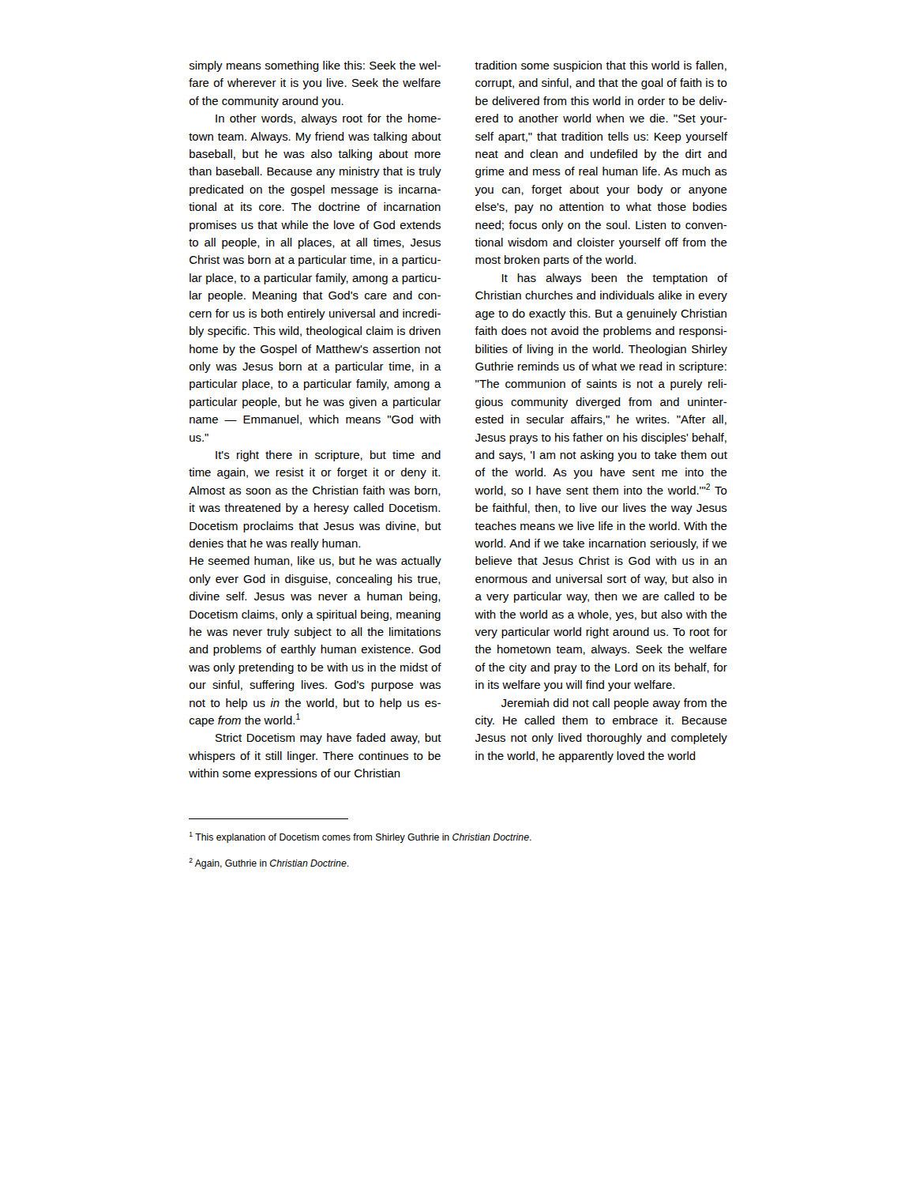simply means something like this: Seek the welfare of wherever it is you live. Seek the welfare of the community around you.
In other words, always root for the hometown team. Always. My friend was talking about baseball, but he was also talking about more than baseball. Because any ministry that is truly predicated on the gospel message is incarnational at its core. The doctrine of incarnation promises us that while the love of God extends to all people, in all places, at all times, Jesus Christ was born at a particular time, in a particular place, to a particular family, among a particular people. Meaning that God's care and concern for us is both entirely universal and incredibly specific. This wild, theological claim is driven home by the Gospel of Matthew's assertion not only was Jesus born at a particular time, in a particular place, to a particular family, among a particular people, but he was given a particular name — Emmanuel, which means "God with us."
It's right there in scripture, but time and time again, we resist it or forget it or deny it. Almost as soon as the Christian faith was born, it was threatened by a heresy called Docetism. Docetism proclaims that Jesus was divine, but denies that he was really human.
He seemed human, like us, but he was actually only ever God in disguise, concealing his true, divine self. Jesus was never a human being, Docetism claims, only a spiritual being, meaning he was never truly subject to all the limitations and problems of earthly human existence. God was only pretending to be with us in the midst of our sinful, suffering lives. God's purpose was not to help us in the world, but to help us escape from the world.1
Strict Docetism may have faded away, but whispers of it still linger. There continues to be within some expressions of our Christian
tradition some suspicion that this world is fallen, corrupt, and sinful, and that the goal of faith is to be delivered from this world in order to be delivered to another world when we die. "Set yourself apart," that tradition tells us: Keep yourself neat and clean and undefiled by the dirt and grime and mess of real human life. As much as you can, forget about your body or anyone else's, pay no attention to what those bodies need; focus only on the soul. Listen to conventional wisdom and cloister yourself off from the most broken parts of the world.
It has always been the temptation of Christian churches and individuals alike in every age to do exactly this. But a genuinely Christian faith does not avoid the problems and responsibilities of living in the world. Theologian Shirley Guthrie reminds us of what we read in scripture: "The communion of saints is not a purely religious community diverged from and uninterested in secular affairs," he writes. "After all, Jesus prays to his father on his disciples' behalf, and says, 'I am not asking you to take them out of the world. As you have sent me into the world, so I have sent them into the world.'"2 To be faithful, then, to live our lives the way Jesus teaches means we live life in the world. With the world. And if we take incarnation seriously, if we believe that Jesus Christ is God with us in an enormous and universal sort of way, but also in a very particular way, then we are called to be with the world as a whole, yes, but also with the very particular world right around us. To root for the hometown team, always. Seek the welfare of the city and pray to the Lord on its behalf, for in its welfare you will find your welfare.
Jeremiah did not call people away from the city. He called them to embrace it. Because Jesus not only lived thoroughly and completely in the world, he apparently loved the world
1 This explanation of Docetism comes from Shirley Guthrie in Christian Doctrine.
2 Again, Guthrie in Christian Doctrine.